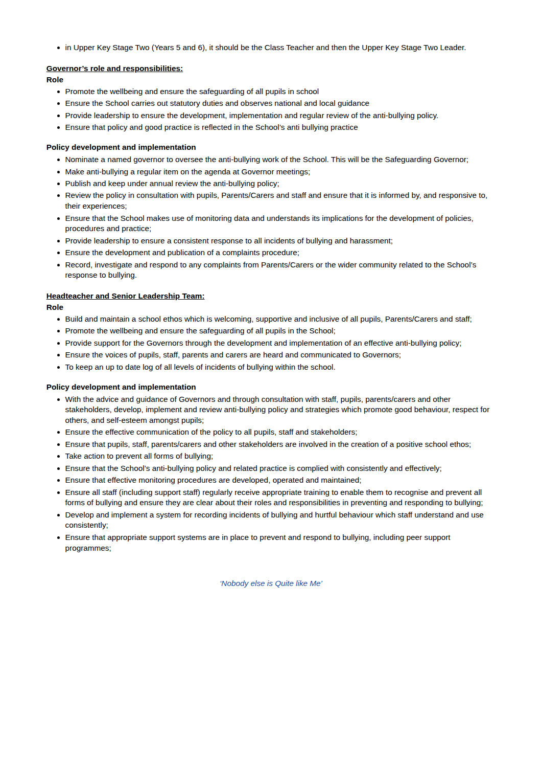in Upper Key Stage Two (Years 5 and 6), it should be the Class Teacher and then the Upper Key Stage Two Leader.
Governor’s role and responsibilities:
Role
Promote the wellbeing and ensure the safeguarding of all pupils in school
Ensure the School carries out statutory duties and observes national and local guidance
Provide leadership to ensure the development, implementation and regular review of the anti-bullying policy.
Ensure that policy and good practice is reflected in the School’s anti bullying practice
Policy development and implementation
Nominate a named governor to oversee the anti-bullying work of the School. This will be the Safeguarding Governor;
Make anti-bullying a regular item on the agenda at Governor meetings;
Publish and keep under annual review the anti-bullying policy;
Review the policy in consultation with pupils, Parents/Carers and staff and ensure that it is informed by, and responsive to, their experiences;
Ensure that the School makes use of monitoring data and understands its implications for the development of policies, procedures and practice;
Provide leadership to ensure a consistent response to all incidents of bullying and harassment;
Ensure the development and publication of a complaints procedure;
Record, investigate and respond to any complaints from Parents/Carers or the wider community related to the School’s response to bullying.
Headteacher and Senior Leadership Team:
Role
Build and maintain a school ethos which is welcoming, supportive and inclusive of all pupils, Parents/Carers and staff;
Promote the wellbeing and ensure the safeguarding of all pupils in the School;
Provide support for the Governors through the development and implementation of an effective anti-bullying policy;
Ensure the voices of pupils, staff, parents and carers are heard and communicated to Governors;
To keep an up to date log of all levels of incidents of bullying within the school.
Policy development and implementation
With the advice and guidance of Governors and through consultation with staff, pupils, parents/carers and other stakeholders, develop, implement and review anti-bullying policy and strategies which promote good behaviour, respect for others, and self-esteem amongst pupils;
Ensure the effective communication of the policy to all pupils, staff and stakeholders;
Ensure that pupils, staff, parents/carers and other stakeholders are involved in the creation of a positive school ethos;
Take action to prevent all forms of bullying;
Ensure that the School’s anti-bullying policy and related practice is complied with consistently and effectively;
Ensure that effective monitoring procedures are developed, operated and maintained;
Ensure all staff (including support staff) regularly receive appropriate training to enable them to recognise and prevent all forms of bullying and ensure they are clear about their roles and responsibilities in preventing and responding to bullying;
Develop and implement a system for recording incidents of bullying and hurtful behaviour which staff understand and use consistently;
Ensure that appropriate support systems are in place to prevent and respond to bullying, including peer support programmes;
‘Nobody else is Quite like Me’